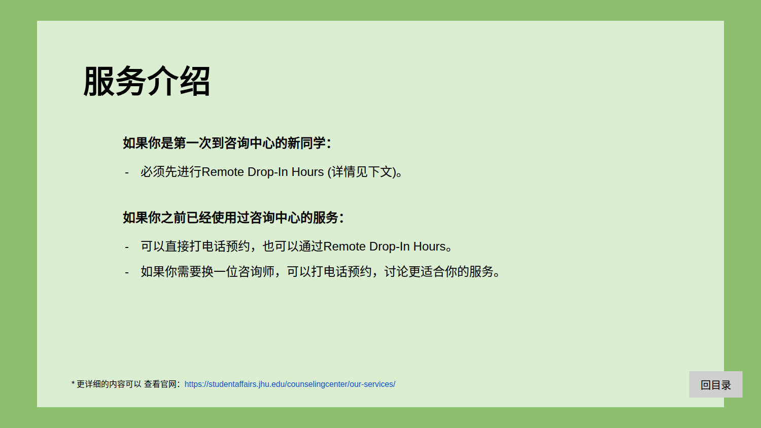服务介绍
如果你是第一次到咨询中心的新同学：
必须先进行Remote Drop-In Hours (详情见下文)。
如果你之前已经使用过咨询中心的服务：
可以直接打电话预约，也可以通过Remote Drop-In Hours。
如果你需要换一位咨询师，可以打电话预约，讨论更适合你的服务。
* 更详细的内容可以 查看官网：https://studentaffairs.jhu.edu/counselingcenter/our-services/
回目录